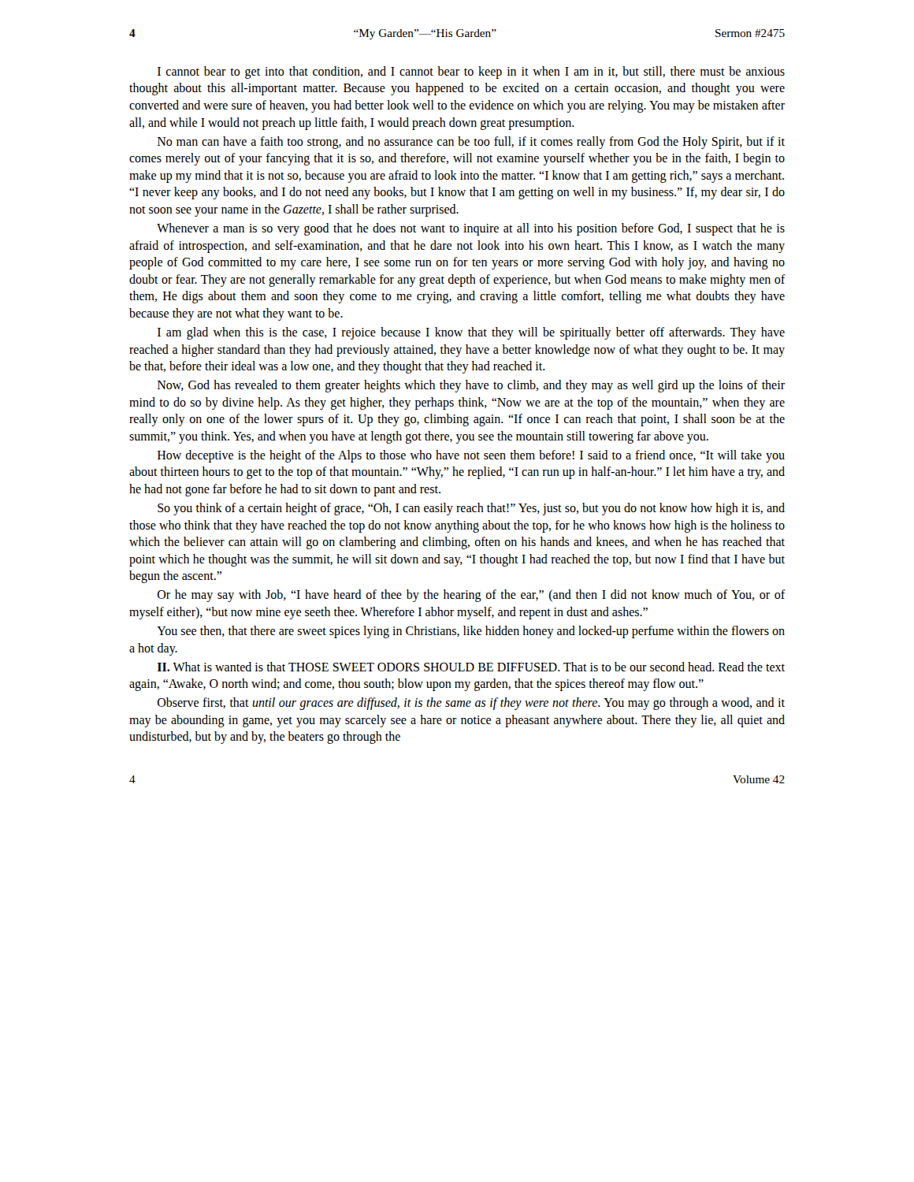4 “My Garden”—“His Garden” Sermon #2475
I cannot bear to get into that condition, and I cannot bear to keep in it when I am in it, but still, there must be anxious thought about this all-important matter. Because you happened to be excited on a certain occasion, and thought you were converted and were sure of heaven, you had better look well to the evidence on which you are relying. You may be mistaken after all, and while I would not preach up little faith, I would preach down great presumption.
No man can have a faith too strong, and no assurance can be too full, if it comes really from God the Holy Spirit, but if it comes merely out of your fancying that it is so, and therefore, will not examine yourself whether you be in the faith, I begin to make up my mind that it is not so, because you are afraid to look into the matter. “I know that I am getting rich,” says a merchant. “I never keep any books, and I do not need any books, but I know that I am getting on well in my business.” If, my dear sir, I do not soon see your name in the Gazette, I shall be rather surprised.
Whenever a man is so very good that he does not want to inquire at all into his position before God, I suspect that he is afraid of introspection, and self-examination, and that he dare not look into his own heart. This I know, as I watch the many people of God committed to my care here, I see some run on for ten years or more serving God with holy joy, and having no doubt or fear. They are not generally remarkable for any great depth of experience, but when God means to make mighty men of them, He digs about them and soon they come to me crying, and craving a little comfort, telling me what doubts they have because they are not what they want to be.
I am glad when this is the case, I rejoice because I know that they will be spiritually better off afterwards. They have reached a higher standard than they had previously attained, they have a better knowledge now of what they ought to be. It may be that, before their ideal was a low one, and they thought that they had reached it.
Now, God has revealed to them greater heights which they have to climb, and they may as well gird up the loins of their mind to do so by divine help. As they get higher, they perhaps think, “Now we are at the top of the mountain,” when they are really only on one of the lower spurs of it. Up they go, climbing again. “If once I can reach that point, I shall soon be at the summit,” you think. Yes, and when you have at length got there, you see the mountain still towering far above you.
How deceptive is the height of the Alps to those who have not seen them before! I said to a friend once, “It will take you about thirteen hours to get to the top of that mountain.” “Why,” he replied, “I can run up in half-an-hour.” I let him have a try, and he had not gone far before he had to sit down to pant and rest.
So you think of a certain height of grace, “Oh, I can easily reach that!” Yes, just so, but you do not know how high it is, and those who think that they have reached the top do not know anything about the top, for he who knows how high is the holiness to which the believer can attain will go on clambering and climbing, often on his hands and knees, and when he has reached that point which he thought was the summit, he will sit down and say, “I thought I had reached the top, but now I find that I have but begun the ascent.”
Or he may say with Job, “I have heard of thee by the hearing of the ear,” (and then I did not know much of You, or of myself either), “but now mine eye seeth thee. Wherefore I abhor myself, and repent in dust and ashes.”
You see then, that there are sweet spices lying in Christians, like hidden honey and locked-up perfume within the flowers on a hot day.
II. What is wanted is that THOSE SWEET ODORS SHOULD BE DIFFUSED. That is to be our second head. Read the text again, “Awake, O north wind; and come, thou south; blow upon my garden, that the spices thereof may flow out.”
Observe first, that until our graces are diffused, it is the same as if they were not there. You may go through a wood, and it may be abounding in game, yet you may scarcely see a hare or notice a pheasant anywhere about. There they lie, all quiet and undisturbed, but by and by, the beaters go through the
4 Volume 42